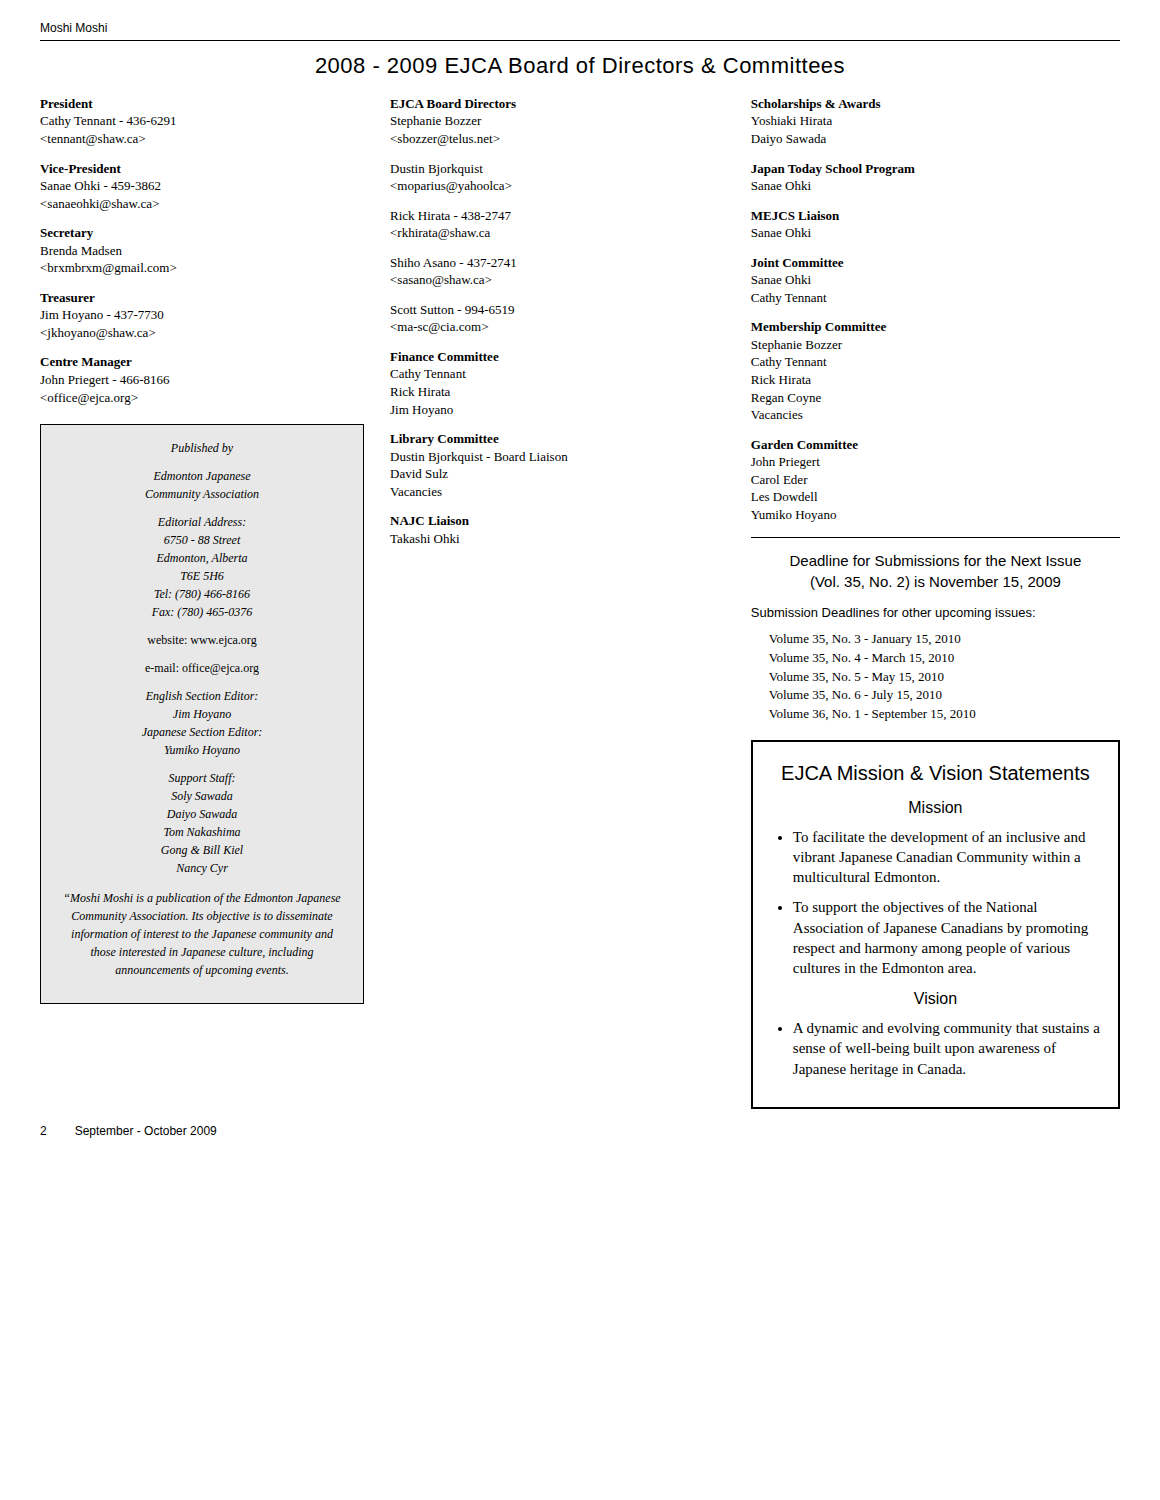Moshi Moshi
2008 - 2009 EJCA Board of Directors & Committees
President
Cathy Tennant - 436-6291
<tennant@shaw.ca>
Vice-President
Sanae Ohki - 459-3862
<sanaeohki@shaw.ca>
Secretary
Brenda Madsen
<brxmbrxm@gmail.com>
Treasurer
Jim Hoyano - 437-7730
<jkhoyano@shaw.ca>
Centre Manager
John Priegert - 466-8166
<office@ejca.org>
Published by
Edmonton Japanese
Community Association
Editorial Address:
6750 - 88 Street
Edmonton, Alberta
T6E 5H6
Tel: (780) 466-8166
Fax: (780) 465-0376
website: www.ejca.org
e-mail: office@ejca.org
English Section Editor:
Jim Hoyano
Japanese Section Editor:
Yumiko Hoyano
Support Staff:
Soly Sawada
Daiyo Sawada
Tom Nakashima
Gong & Bill Kiel
Nancy Cyr
“Moshi Moshi is a publication of the Edmonton Japanese Community Association. Its objective is to disseminate information of interest to the Japanese community and those interested in Japanese culture, including announcements of upcoming events.
EJCA Board Directors
Stephanie Bozzer
<sbozzer@telus.net>
Dustin Bjorkquist
<moparius@yahoolca>
Rick Hirata - 438-2747
<rkhirata@shaw.ca
Shiho Asano - 437-2741
<sasano@shaw.ca>
Scott Sutton - 994-6519
<ma-sc@cia.com>
Finance Committee
Cathy Tennant
Rick Hirata
Jim Hoyano
Library Committee
Dustin Bjorkquist - Board Liaison
David Sulz
Vacancies
NAJC Liaison
Takashi Ohki
Scholarships & Awards
Yoshiaki Hirata
Daiyo Sawada
Japan Today School Program
Sanae Ohki
MEJCS Liaison
Sanae Ohki
Joint Committee
Sanae Ohki
Cathy Tennant
Membership Committee
Stephanie Bozzer
Cathy Tennant
Rick Hirata
Regan Coyne
Vacancies
Garden Committee
John Priegert
Carol Eder
Les Dowdell
Yumiko Hoyano
Deadline for Submissions for the Next Issue
(Vol. 35, No. 2) is November 15, 2009
Submission Deadlines for other upcoming issues:
Volume 35, No. 3 - January 15, 2010
Volume 35, No. 4 - March 15, 2010
Volume 35, No. 5 - May 15, 2010
Volume 35, No. 6 - July 15, 2010
Volume 36, No. 1 - September 15, 2010
EJCA Mission & Vision Statements
Mission
To facilitate the development of an inclusive and vibrant Japanese Canadian Community within a multicultural Edmonton.
To support the objectives of the National Association of Japanese Canadians by promoting respect and harmony among people of various cultures in the Edmonton area.
Vision
A dynamic and evolving community that sustains a sense of well-being built upon awareness of Japanese heritage in Canada.
2 September - October 2009